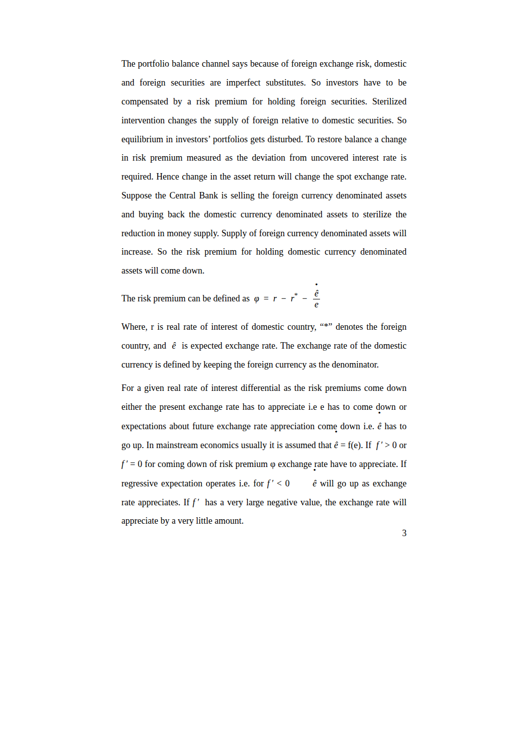The portfolio balance channel says because of foreign exchange risk, domestic and foreign securities are imperfect substitutes. So investors have to be compensated by a risk premium for holding foreign securities. Sterilized intervention changes the supply of foreign relative to domestic securities. So equilibrium in investors’ portfolios gets disturbed. To restore balance a change in risk premium measured as the deviation from uncovered interest rate is required. Hence change in the asset return will change the spot exchange rate. Suppose the Central Bank is selling the foreign currency denominated assets and buying back the domestic currency denominated assets to sterilize the reduction in money supply. Supply of foreign currency denominated assets will increase. So the risk premium for holding domestic currency denominated assets will come down.
The risk premium can be defined as φ = r − r* − êe
Where, r is real rate of interest of domestic country, “*” denotes the foreign country, and ê is expected exchange rate. The exchange rate of the domestic currency is defined by keeping the foreign currency as the denominator.
For a given real rate of interest differential as the risk premiums come down either the present exchange rate has to appreciate i.e e has to come down or expectations about future exchange rate appreciation come down i.e. ê has to go up. In mainstream economics usually it is assumed that ê = f(e). If f ′ > 0 or f ′ = 0 for coming down of risk premium φ exchange rate have to appreciate. If regressive expectation operates i.e. for f ′ < 0 ê will go up as exchange rate appreciates. If f ′ has a very large negative value, the exchange rate will appreciate by a very little amount.
3